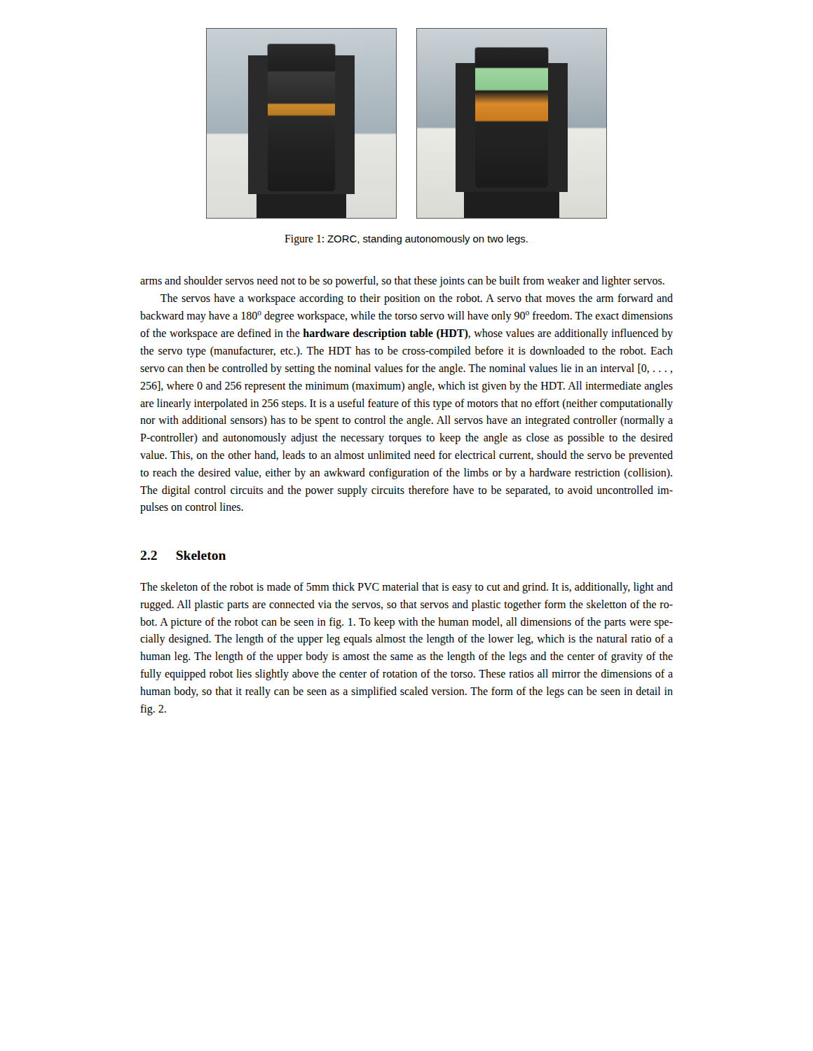Figure 1: ZORC, standing autonomously on two legs.
arms and shoulder servos need not to be so powerful, so that these joints can be built from weaker and lighter servos.
The servos have a workspace according to their position on the robot. A servo that moves the arm forward and backward may have a 180o degree workspace, while the torso servo will have only 90o freedom. The exact dimensions of the workspace are defined in the hardware description table (HDT), whose values are additionally influenced by the servo type (manufacturer, etc.). The HDT has to be cross-compiled before it is downloaded to the robot. Each servo can then be controlled by setting the nominal values for the angle. The nominal values lie in an interval [0, . . . , 256], where 0 and 256 represent the minimum (maximum) angle, which ist given by the HDT. All intermediate angles are linearly interpolated in 256 steps. It is a useful feature of this type of motors that no effort (neither computationally nor with additional sensors) has to be spent to control the angle. All servos have an integrated controller (normally a P-controller) and autonomously adjust the necessary torques to keep the angle as close as possible to the desired value. This, on the other hand, leads to an almost unlimited need for electrical current, should the servo be prevented to reach the desired value, either by an awkward configuration of the limbs or by a hardware restriction (collision). The digital control circuits and the power supply circuits therefore have to be separated, to avoid uncontrolled impulses on control lines.
2.2 Skeleton
The skeleton of the robot is made of 5mm thick PVC material that is easy to cut and grind. It is, additionally, light and rugged. All plastic parts are connected via the servos, so that servos and plastic together form the skeletton of the robot. A picture of the robot can be seen in fig. 1. To keep with the human model, all dimensions of the parts were specially designed. The length of the upper leg equals almost the length of the lower leg, which is the natural ratio of a human leg. The length of the upper body is amost the same as the length of the legs and the center of gravity of the fully equipped robot lies slightly above the center of rotation of the torso. These ratios all mirror the dimensions of a human body, so that it really can be seen as a simplified scaled version. The form of the legs can be seen in detail in fig. 2.